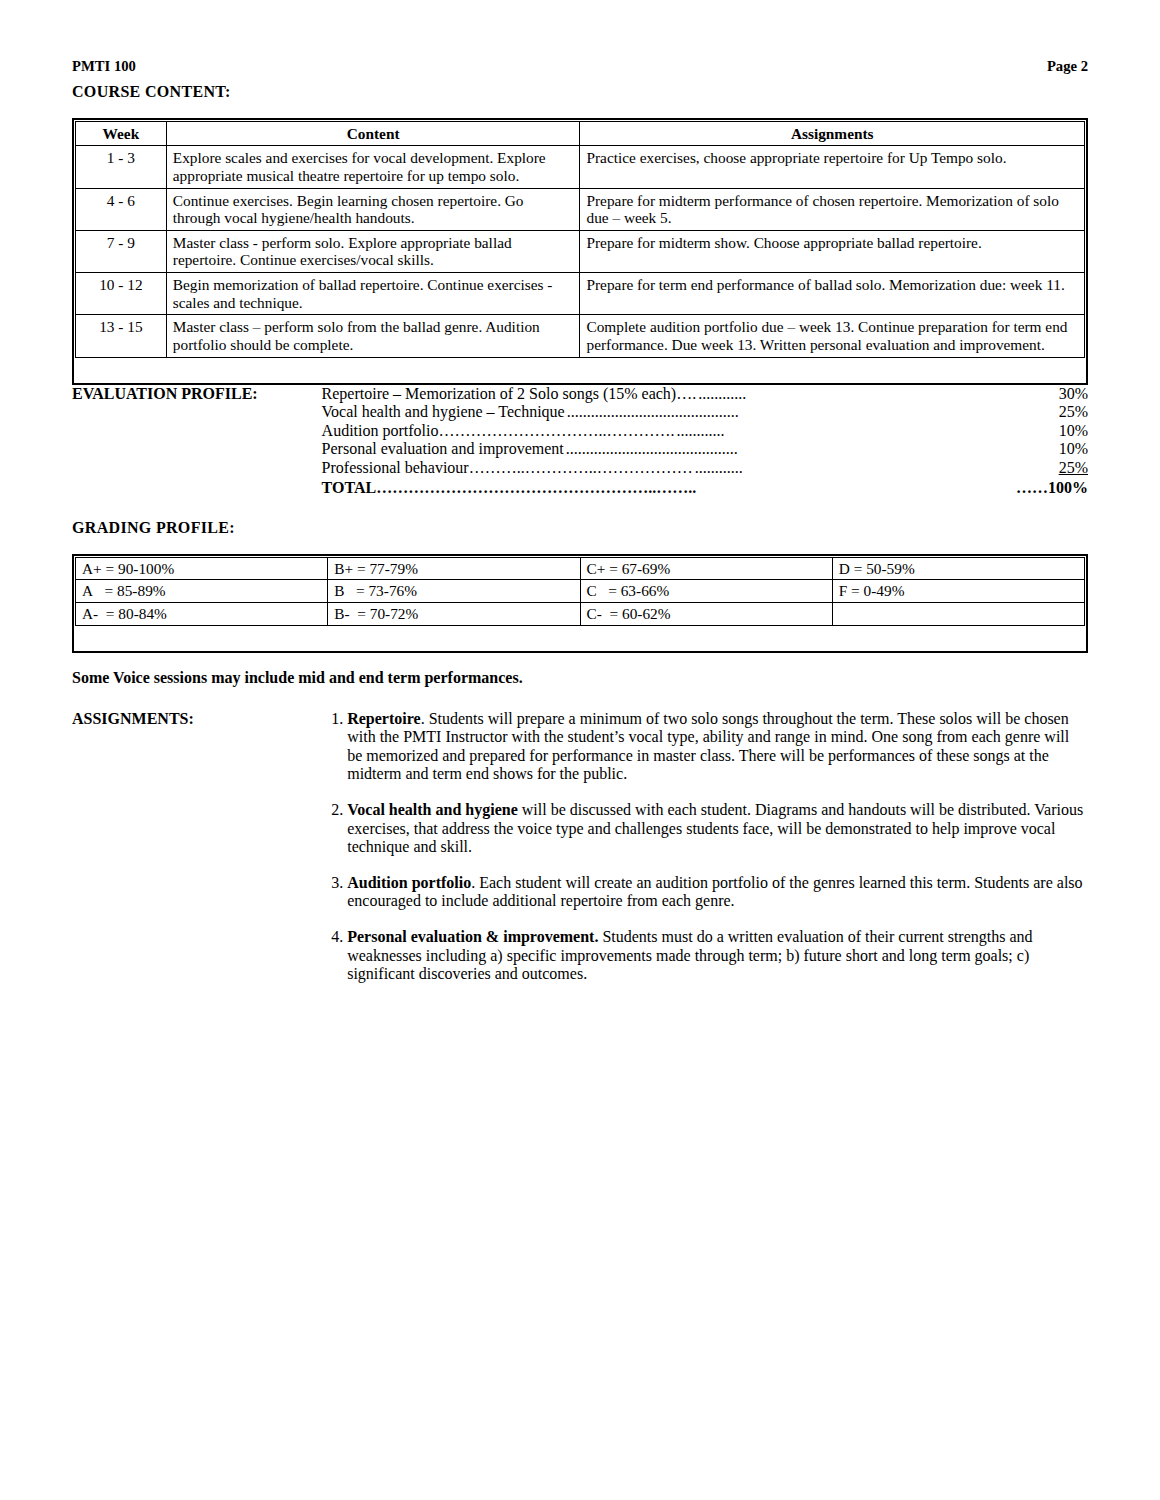PMTI 100 Page 2
COURSE CONTENT:
| Week | Content | Assignments |
| --- | --- | --- |
| 1 - 3 | Explore scales and exercises for vocal development. Explore appropriate musical theatre repertoire for up tempo solo. | Practice exercises, choose appropriate repertoire for Up Tempo solo. |
| 4 - 6 | Continue exercises. Begin learning chosen repertoire. Go through vocal hygiene/health handouts. | Prepare for midterm performance of chosen repertoire. Memorization of solo due – week 5. |
| 7 - 9 | Master class - perform solo. Explore appropriate ballad repertoire. Continue exercises/vocal skills. | Prepare for midterm show. Choose appropriate ballad repertoire. |
| 10 - 12 | Begin memorization of ballad repertoire. Continue exercises - scales and technique. | Prepare for term end performance of ballad solo. Memorization due: week 11. |
| 13 - 15 | Master class – perform solo from the ballad genre. Audition portfolio should be complete. | Complete audition portfolio due – week 13. Continue preparation for term end performance. Due week 13. Written personal evaluation and improvement. |
EVALUATION PROFILE:
Repertoire – Memorization of 2 Solo songs (15% each)…............. 30%
Vocal health and hygiene – Technique........................................... 25%
Audition portfolio…………………………..…………............. 10%
Personal evaluation and improvement........................................... 10%
Professional behaviour………..…………..………………............ 25%
TOTAL……………………………………………..…….. ……100%
GRADING PROFILE:
| A+ = 90-100% | B+ = 77-79% | C+ = 67-69% | D = 50-59% |
| A = 85-89% | B = 73-76% | C = 63-66% | F = 0-49% |
| A- = 80-84% | B- = 70-72% | C- = 60-62% | |
Some Voice sessions may include mid and end term performances.
ASSIGNMENTS:
Repertoire. Students will prepare a minimum of two solo songs throughout the term. These solos will be chosen with the PMTI Instructor with the student’s vocal type, ability and range in mind. One song from each genre will be memorized and prepared for performance in master class. There will be performances of these songs at the midterm and term end shows for the public.
Vocal health and hygiene will be discussed with each student. Diagrams and handouts will be distributed. Various exercises, that address the voice type and challenges students face, will be demonstrated to help improve vocal technique and skill.
Audition portfolio. Each student will create an audition portfolio of the genres learned this term. Students are also encouraged to include additional repertoire from each genre.
Personal evaluation & improvement. Students must do a written evaluation of their current strengths and weaknesses including a) specific improvements made through term; b) future short and long term goals; c) significant discoveries and outcomes.